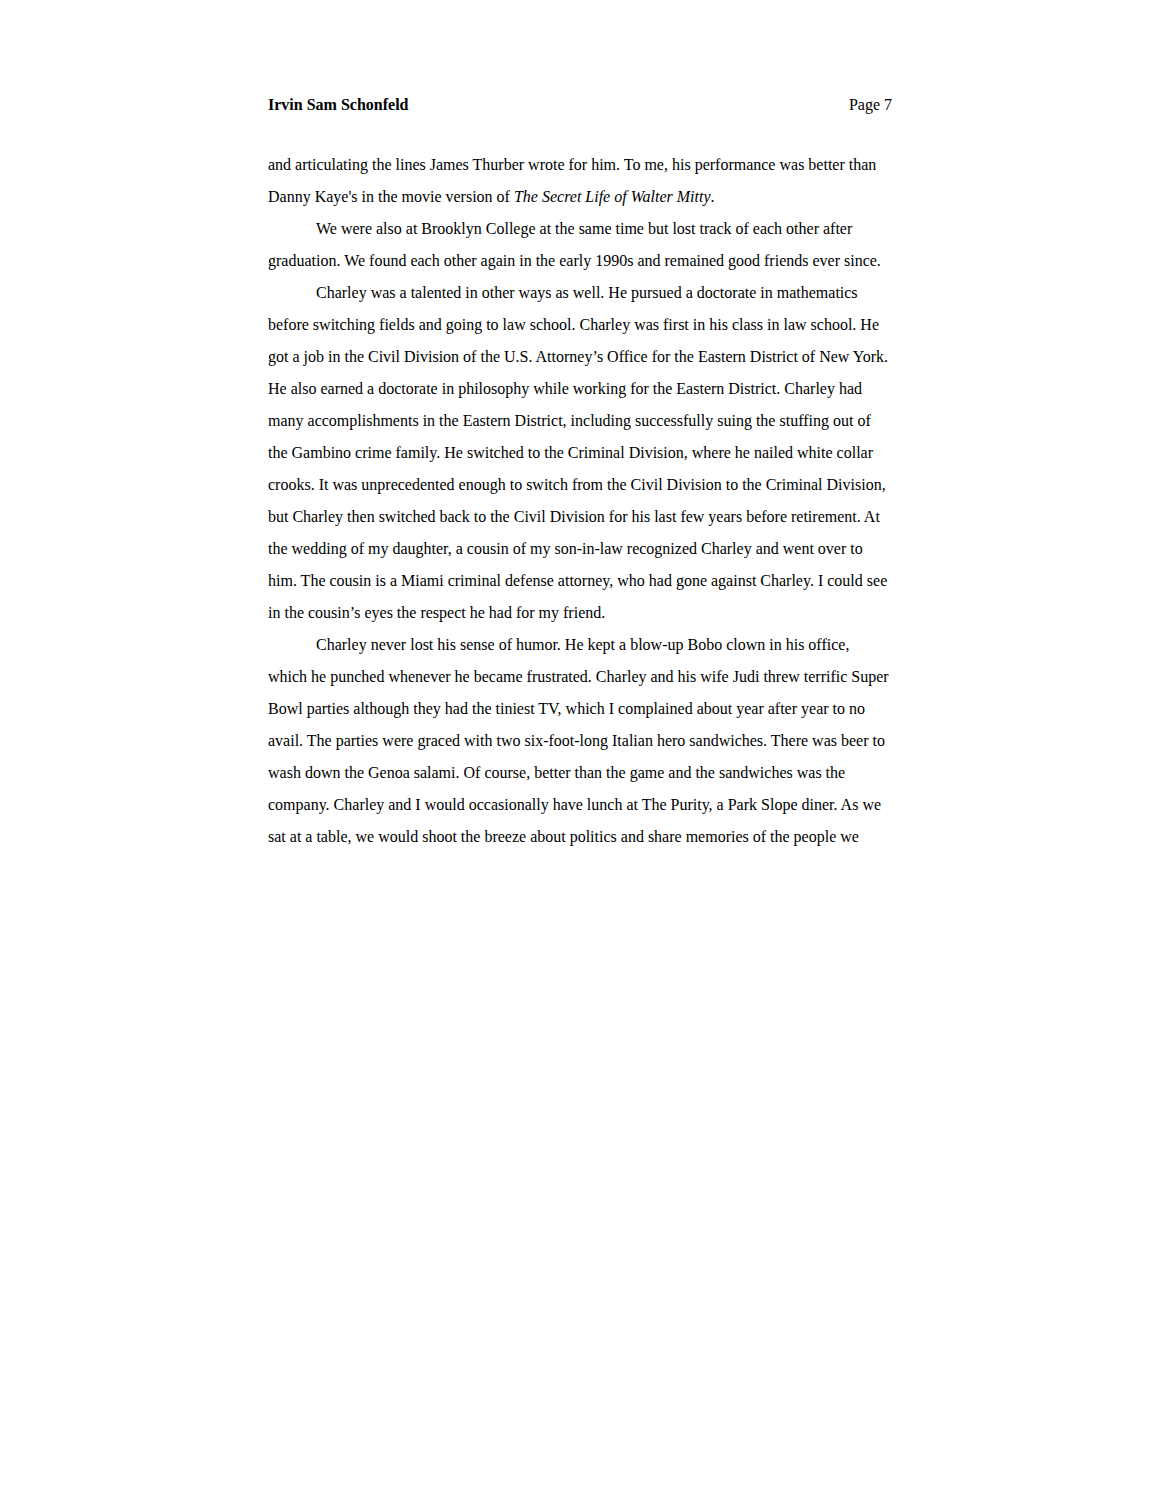Irvin Sam Schonfeld Page 7
and articulating the lines James Thurber wrote for him. To me, his performance was better than Danny Kaye's in the movie version of The Secret Life of Walter Mitty.
We were also at Brooklyn College at the same time but lost track of each other after graduation. We found each other again in the early 1990s and remained good friends ever since.
Charley was a talented in other ways as well. He pursued a doctorate in mathematics before switching fields and going to law school. Charley was first in his class in law school. He got a job in the Civil Division of the U.S. Attorney’s Office for the Eastern District of New York. He also earned a doctorate in philosophy while working for the Eastern District. Charley had many accomplishments in the Eastern District, including successfully suing the stuffing out of the Gambino crime family. He switched to the Criminal Division, where he nailed white collar crooks. It was unprecedented enough to switch from the Civil Division to the Criminal Division, but Charley then switched back to the Civil Division for his last few years before retirement. At the wedding of my daughter, a cousin of my son-in-law recognized Charley and went over to him. The cousin is a Miami criminal defense attorney, who had gone against Charley. I could see in the cousin’s eyes the respect he had for my friend.
Charley never lost his sense of humor. He kept a blow-up Bobo clown in his office, which he punched whenever he became frustrated. Charley and his wife Judi threw terrific Super Bowl parties although they had the tiniest TV, which I complained about year after year to no avail. The parties were graced with two six-foot-long Italian hero sandwiches. There was beer to wash down the Genoa salami. Of course, better than the game and the sandwiches was the company. Charley and I would occasionally have lunch at The Purity, a Park Slope diner. As we sat at a table, we would shoot the breeze about politics and share memories of the people we